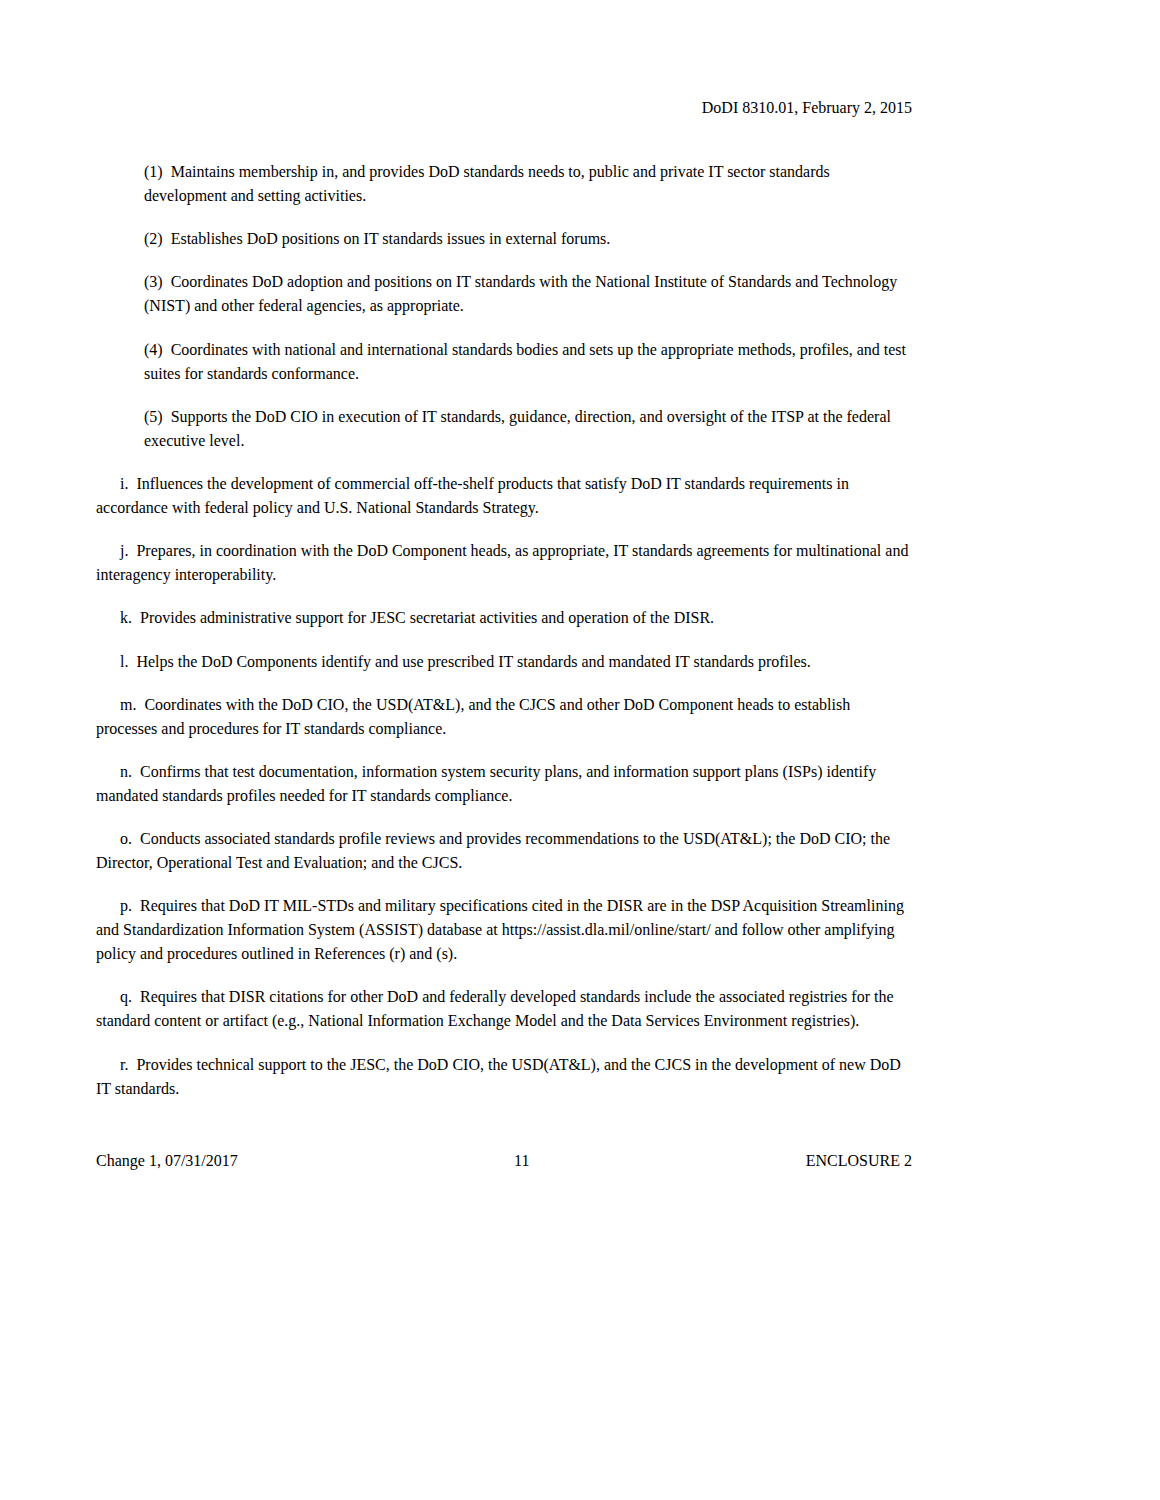DoDI 8310.01, February 2, 2015
(1) Maintains membership in, and provides DoD standards needs to, public and private IT sector standards development and setting activities.
(2) Establishes DoD positions on IT standards issues in external forums.
(3) Coordinates DoD adoption and positions on IT standards with the National Institute of Standards and Technology (NIST) and other federal agencies, as appropriate.
(4) Coordinates with national and international standards bodies and sets up the appropriate methods, profiles, and test suites for standards conformance.
(5) Supports the DoD CIO in execution of IT standards, guidance, direction, and oversight of the ITSP at the federal executive level.
i. Influences the development of commercial off-the-shelf products that satisfy DoD IT standards requirements in accordance with federal policy and U.S. National Standards Strategy.
j. Prepares, in coordination with the DoD Component heads, as appropriate, IT standards agreements for multinational and interagency interoperability.
k. Provides administrative support for JESC secretariat activities and operation of the DISR.
l. Helps the DoD Components identify and use prescribed IT standards and mandated IT standards profiles.
m. Coordinates with the DoD CIO, the USD(AT&L), and the CJCS and other DoD Component heads to establish processes and procedures for IT standards compliance.
n. Confirms that test documentation, information system security plans, and information support plans (ISPs) identify mandated standards profiles needed for IT standards compliance.
o. Conducts associated standards profile reviews and provides recommendations to the USD(AT&L); the DoD CIO; the Director, Operational Test and Evaluation; and the CJCS.
p. Requires that DoD IT MIL-STDs and military specifications cited in the DISR are in the DSP Acquisition Streamlining and Standardization Information System (ASSIST) database at https://assist.dla.mil/online/start/ and follow other amplifying policy and procedures outlined in References (r) and (s).
q. Requires that DISR citations for other DoD and federally developed standards include the associated registries for the standard content or artifact (e.g., National Information Exchange Model and the Data Services Environment registries).
r. Provides technical support to the JESC, the DoD CIO, the USD(AT&L), and the CJCS in the development of new DoD IT standards.
Change 1, 07/31/2017 11 ENCLOSURE 2